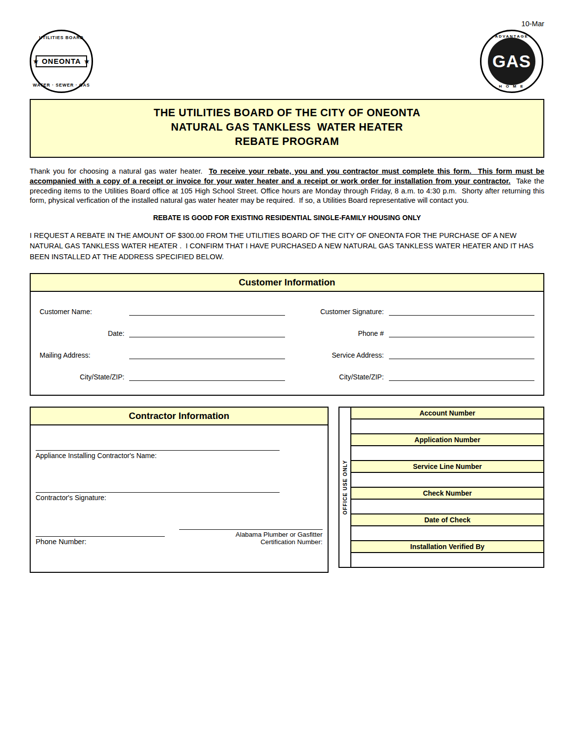10-Mar
UTILITIES BOARD
★★
ONEONTA
WATER · SEWER · GAS
ADVANTAGE
GAS
H O M E
THE UTILITIES BOARD OF THE CITY OF ONEONTA
NATURAL GAS TANKLESS WATER HEATER
REBATE PROGRAM
Thank you for choosing a natural gas water heater. To receive your rebate, you and you contractor must complete this form. This form must be accompanied with a copy of a receipt or invoice for your water heater and a receipt or work order for installation from your contractor. Take the preceding items to the Utilities Board office at 105 High School Street. Office hours are Monday through Friday, 8 a.m. to 4:30 p.m. Shorty after returning this form, physical verfication of the installed natural gas water heater may be required. If so, a Utilities Board representative will contact you.
REBATE IS GOOD FOR EXISTING RESIDENTIAL SINGLE-FAMILY HOUSING ONLY
I REQUEST A REBATE IN THE AMOUNT OF $300.00 FROM THE UTILITIES BOARD OF THE CITY OF ONEONTA FOR THE PURCHASE OF A NEW NATURAL GAS TANKLESS WATER HEATER . I CONFIRM THAT I HAVE PURCHASED A NEW NATURAL GAS TANKLESS WATER HEATER AND IT HAS BEEN INSTALLED AT THE ADDRESS SPECIFIED BELOW.
Customer Information
| Customer Name: | | Customer Signature: | |
| Date: | | Phone # | |
| Mailing Address: | | Service Address: | |
| City/State/ZIP: | | City/State/ZIP: | |
Contractor Information
Appliance Installing Contractor's Name:
Contractor's Signature:
Phone Number:
Alabama Plumber or Gasfitter
Certification Number:
OFFICE USE ONLY
| Account Number |
| --- |
| Application Number |
| Service Line Number |
| Check Number |
| Date of Check |
| Installation Verified By |